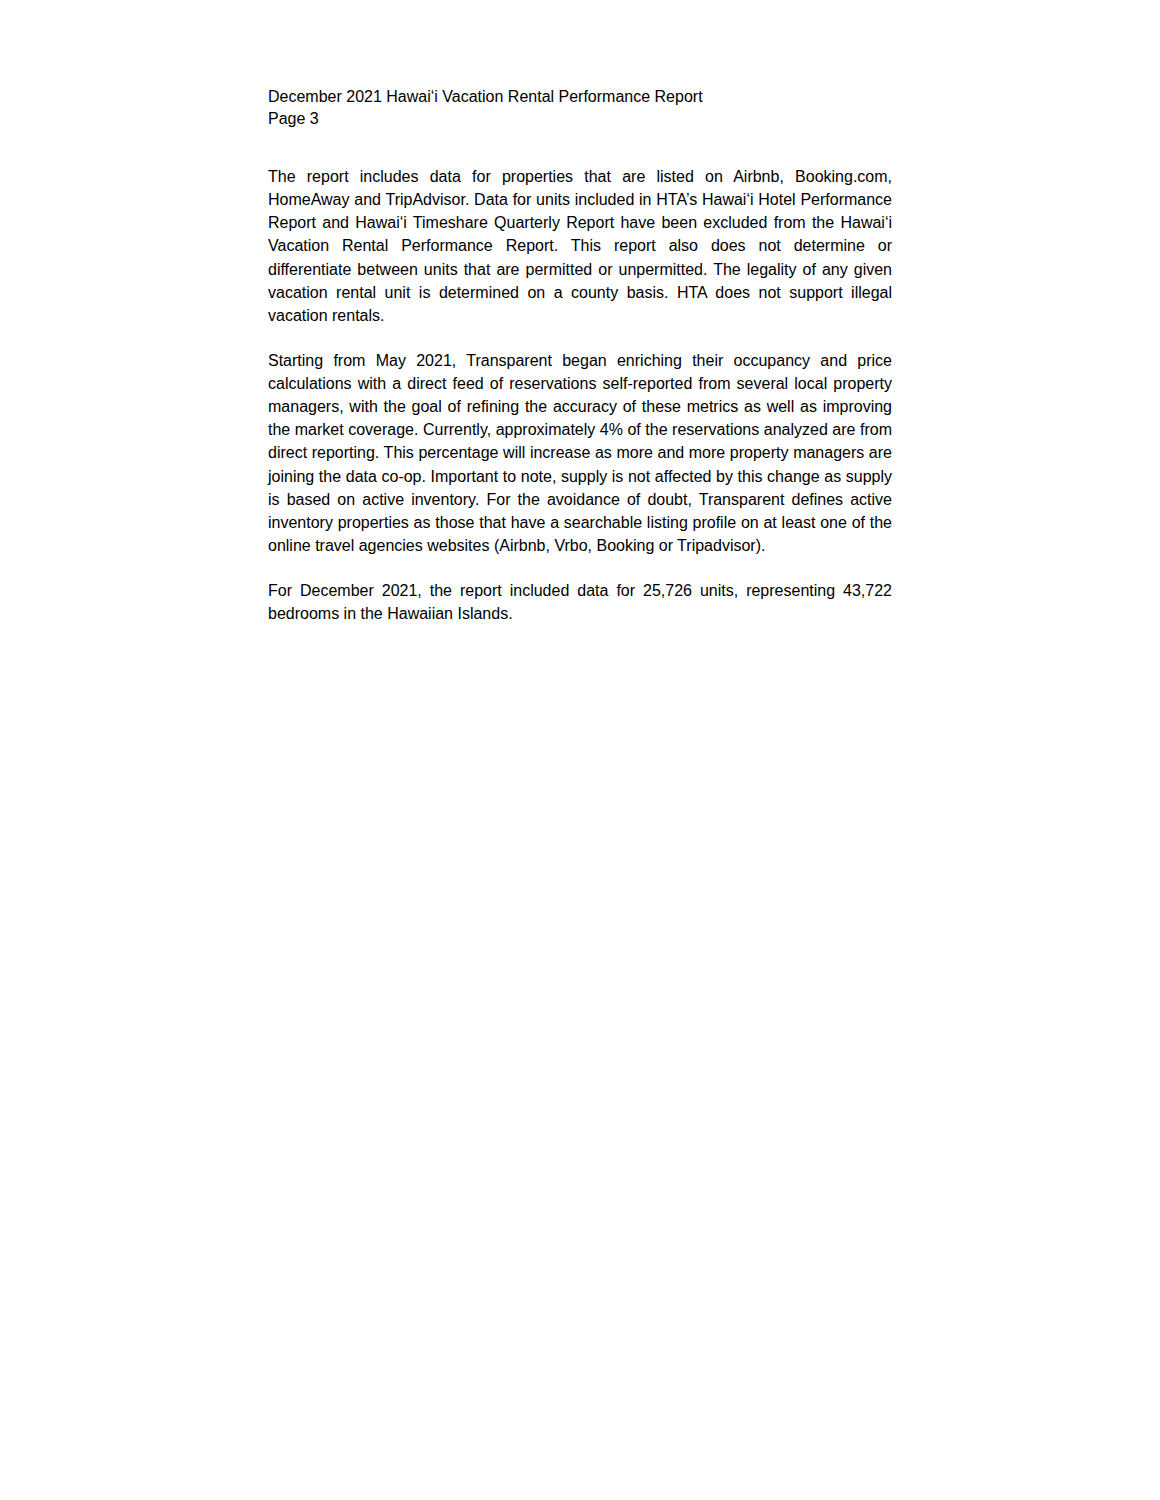December 2021 Hawai‘i Vacation Rental Performance Report
Page 3
The report includes data for properties that are listed on Airbnb, Booking.com, HomeAway and TripAdvisor. Data for units included in HTA’s Hawai‘i Hotel Performance Report and Hawai‘i Timeshare Quarterly Report have been excluded from the Hawai‘i Vacation Rental Performance Report. This report also does not determine or differentiate between units that are permitted or unpermitted. The legality of any given vacation rental unit is determined on a county basis. HTA does not support illegal vacation rentals.
Starting from May 2021, Transparent began enriching their occupancy and price calculations with a direct feed of reservations self-reported from several local property managers, with the goal of refining the accuracy of these metrics as well as improving the market coverage. Currently, approximately 4% of the reservations analyzed are from direct reporting. This percentage will increase as more and more property managers are joining the data co-op. Important to note, supply is not affected by this change as supply is based on active inventory. For the avoidance of doubt, Transparent defines active inventory properties as those that have a searchable listing profile on at least one of the online travel agencies websites (Airbnb, Vrbo, Booking or Tripadvisor).
For December 2021, the report included data for 25,726 units, representing 43,722 bedrooms in the Hawaiian Islands.